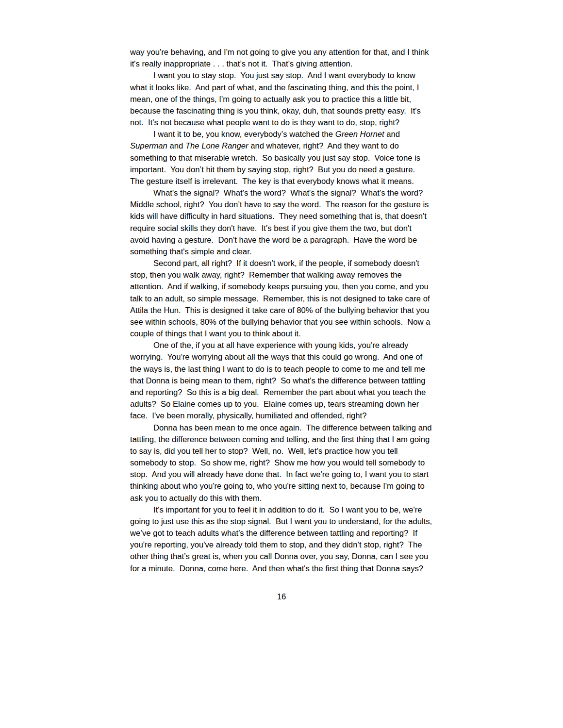way you're behaving, and I'm not going to give you any attention for that, and I think it's really inappropriate . . . that’s not it. That's giving attention.
I want you to stay stop. You just say stop. And I want everybody to know what it looks like. And part of what, and the fascinating thing, and this the point, I mean, one of the things, I'm going to actually ask you to practice this a little bit, because the fascinating thing is you think, okay, duh, that sounds pretty easy. It's not. It's not because what people want to do is they want to do, stop, right?
I want it to be, you know, everybody’s watched the Green Hornet and Superman and The Lone Ranger and whatever, right? And they want to do something to that miserable wretch. So basically you just say stop. Voice tone is important. You don’t hit them by saying stop, right? But you do need a gesture. The gesture itself is irrelevant. The key is that everybody knows what it means.
What's the signal? What's the word? What's the signal? What's the word? Middle school, right? You don’t have to say the word. The reason for the gesture is kids will have difficulty in hard situations. They need something that is, that doesn't require social skills they don't have. It's best if you give them the two, but don't avoid having a gesture. Don't have the word be a paragraph. Have the word be something that's simple and clear.
Second part, all right? If it doesn't work, if the people, if somebody doesn't stop, then you walk away, right? Remember that walking away removes the attention. And if walking, if somebody keeps pursuing you, then you come, and you talk to an adult, so simple message. Remember, this is not designed to take care of Attila the Hun. This is designed it take care of 80% of the bullying behavior that you see within schools, 80% of the bullying behavior that you see within schools. Now a couple of things that I want you to think about it.
One of the, if you at all have experience with young kids, you're already worrying. You're worrying about all the ways that this could go wrong. And one of the ways is, the last thing I want to do is to teach people to come to me and tell me that Donna is being mean to them, right? So what's the difference between tattling and reporting? So this is a big deal. Remember the part about what you teach the adults? So Elaine comes up to you. Elaine comes up, tears streaming down her face. I've been morally, physically, humiliated and offended, right?
Donna has been mean to me once again. The difference between talking and tattling, the difference between coming and telling, and the first thing that I am going to say is, did you tell her to stop? Well, no. Well, let's practice how you tell somebody to stop. So show me, right? Show me how you would tell somebody to stop. And you will already have done that. In fact we're going to, I want you to start thinking about who you're going to, who you're sitting next to, because I'm going to ask you to actually do this with them.
It's important for you to feel it in addition to do it. So I want you to be, we're going to just use this as the stop signal. But I want you to understand, for the adults, we’ve got to teach adults what's the difference between tattling and reporting? If you're reporting, you've already told them to stop, and they didn’t stop, right? The other thing that’s great is, when you call Donna over, you say, Donna, can I see you for a minute. Donna, come here. And then what's the first thing that Donna says?
16